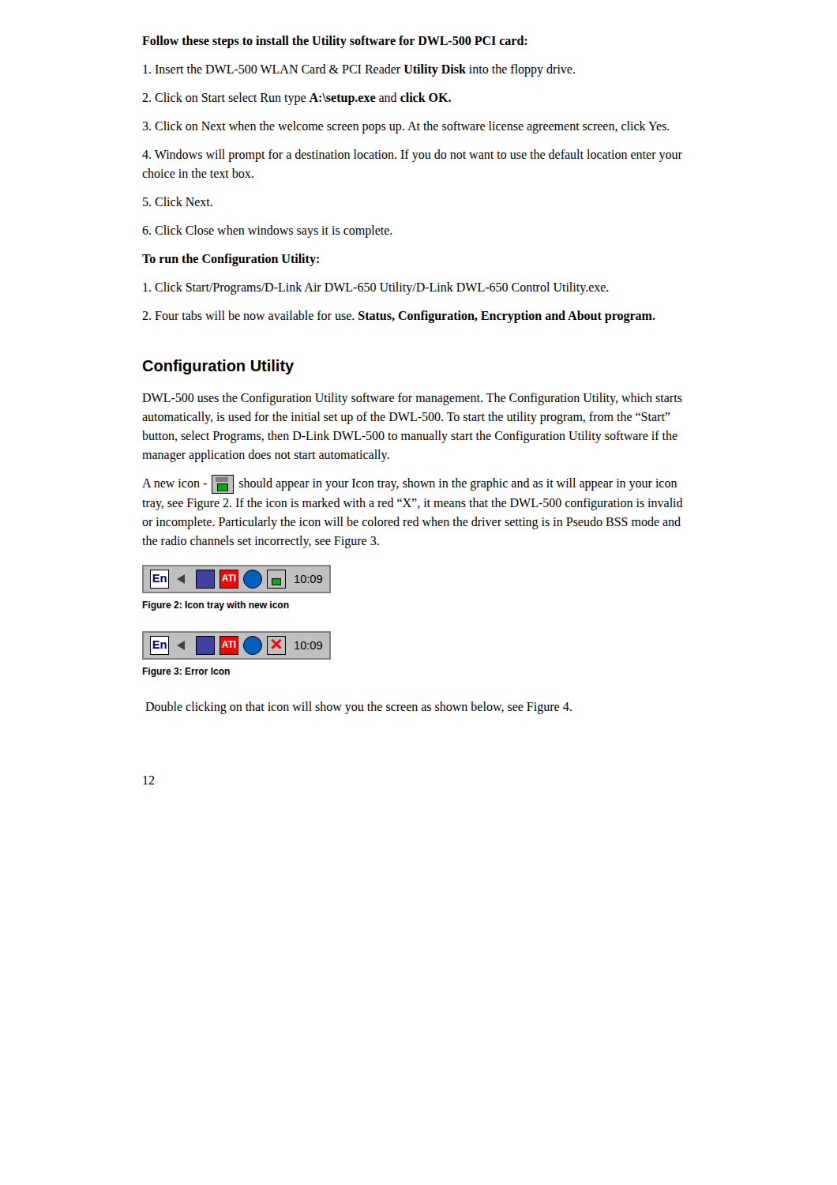Follow these steps to install the Utility software for DWL-500 PCI card:
1. Insert the DWL-500 WLAN Card & PCI Reader Utility Disk into the floppy drive.
2. Click on Start select Run type A:\setup.exe and click OK.
3. Click on Next when the welcome screen pops up. At the software license agreement screen, click Yes.
4. Windows will prompt for a destination location. If you do not want to use the default location enter your choice in the text box.
5. Click Next.
6. Click Close when windows says it is complete.
To run the Configuration Utility:
1. Click Start/Programs/D-Link Air DWL-650 Utility/D-Link DWL-650 Control Utility.exe.
2. Four tabs will be now available for use. Status, Configuration, Encryption and About program.
Configuration Utility
DWL-500 uses the Configuration Utility software for management. The Configuration Utility, which starts automatically, is used for the initial set up of the DWL-500. To start the utility program, from the “Start” button, select Programs, then D-Link DWL-500 to manually start the Configuration Utility software if the manager application does not start automatically.
A new icon - should appear in your Icon tray, shown in the graphic and as it will appear in your icon tray, see Figure 2. If the icon is marked with a red “X”, it means that the DWL-500 configuration is invalid or incomplete. Particularly the icon will be colored red when the driver setting is in Pseudo BSS mode and the radio channels set incorrectly, see Figure 3.
En ATI 10:09
Figure 2: Icon tray with new icon
En ATI 10:09
Figure 3: Error Icon
Double clicking on that icon will show you the screen as shown below, see Figure 4.
12